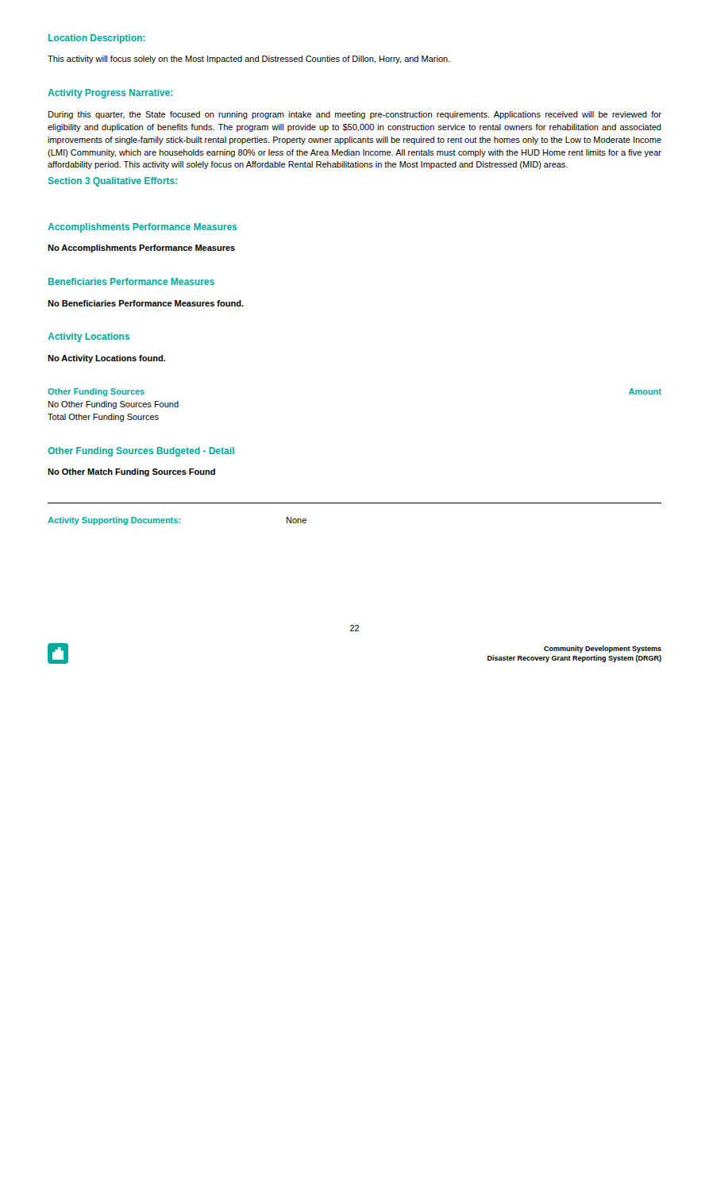Location Description:
This activity will focus solely on the Most Impacted and Distressed Counties of Dillon, Horry, and Marion.
Activity Progress Narrative:
During this quarter, the State focused on running program intake and meeting pre-construction requirements. Applications received will be reviewed for eligibility and duplication of benefits funds. The program will provide up to $50,000 in construction service to rental owners for rehabilitation and associated improvements of single-family stick-built rental properties. Property owner applicants will be required to rent out the homes only to the Low to Moderate Income (LMI) Community, which are households earning 80% or less of the Area Median Income. All rentals must comply with the HUD Home rent limits for a five year affordability period. This activity will solely focus on Affordable Rental Rehabilitations in the Most Impacted and Distressed (MID) areas.
Section 3 Qualitative Efforts:
Accomplishments Performance Measures
No Accomplishments Performance Measures
Beneficiaries Performance Measures
No Beneficiaries Performance Measures found.
Activity Locations
No Activity Locations found.
| Other Funding Sources | Amount |
| No Other Funding Sources Found | |
| Total Other Funding Sources | |
Other Funding Sources Budgeted - Detail
No Other Match Funding Sources Found
Activity Supporting Documents:
None
22
Community Development Systems
Disaster Recovery Grant Reporting System (DRGR)